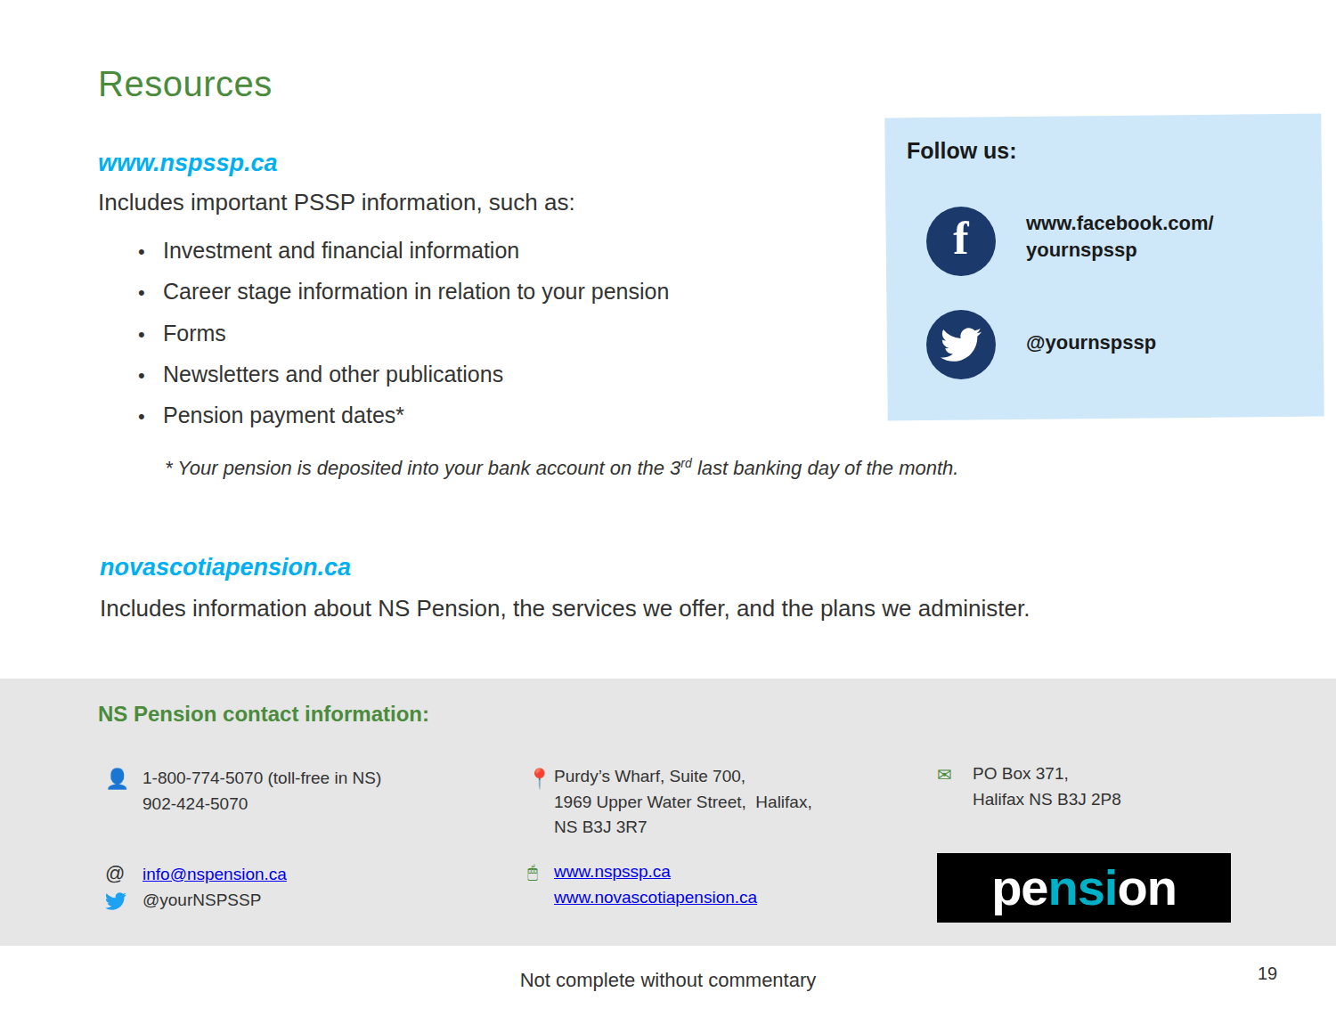Resources
www.nspssp.ca
Includes important PSSP information, such as:
Investment and financial information
Career stage information in relation to your pension
Forms
Newsletters and other publications
Pension payment dates*
* Your pension is deposited into your bank account on the 3rd last banking day of the month.
novascotiapension.ca
Includes information about NS Pension, the services we offer, and the plans we administer.
Follow us:
f
www.facebook.com/
yournspssp
@yournspssp
NS Pension contact information:
👤
1-800-774-5070 (toll-free in NS)
902-424-5070
@
info@nspension.ca
@yourNSPSSP
📍
Purdy’s Wharf, Suite 700,
1969 Upper Water Street, Halifax,
NS B3J 3R7
🖱
www.nspssp.ca
www.novascotiapension.ca
✉
PO Box 371,
Halifax NS B3J 2P8
pens ion
Not complete without commentary
19